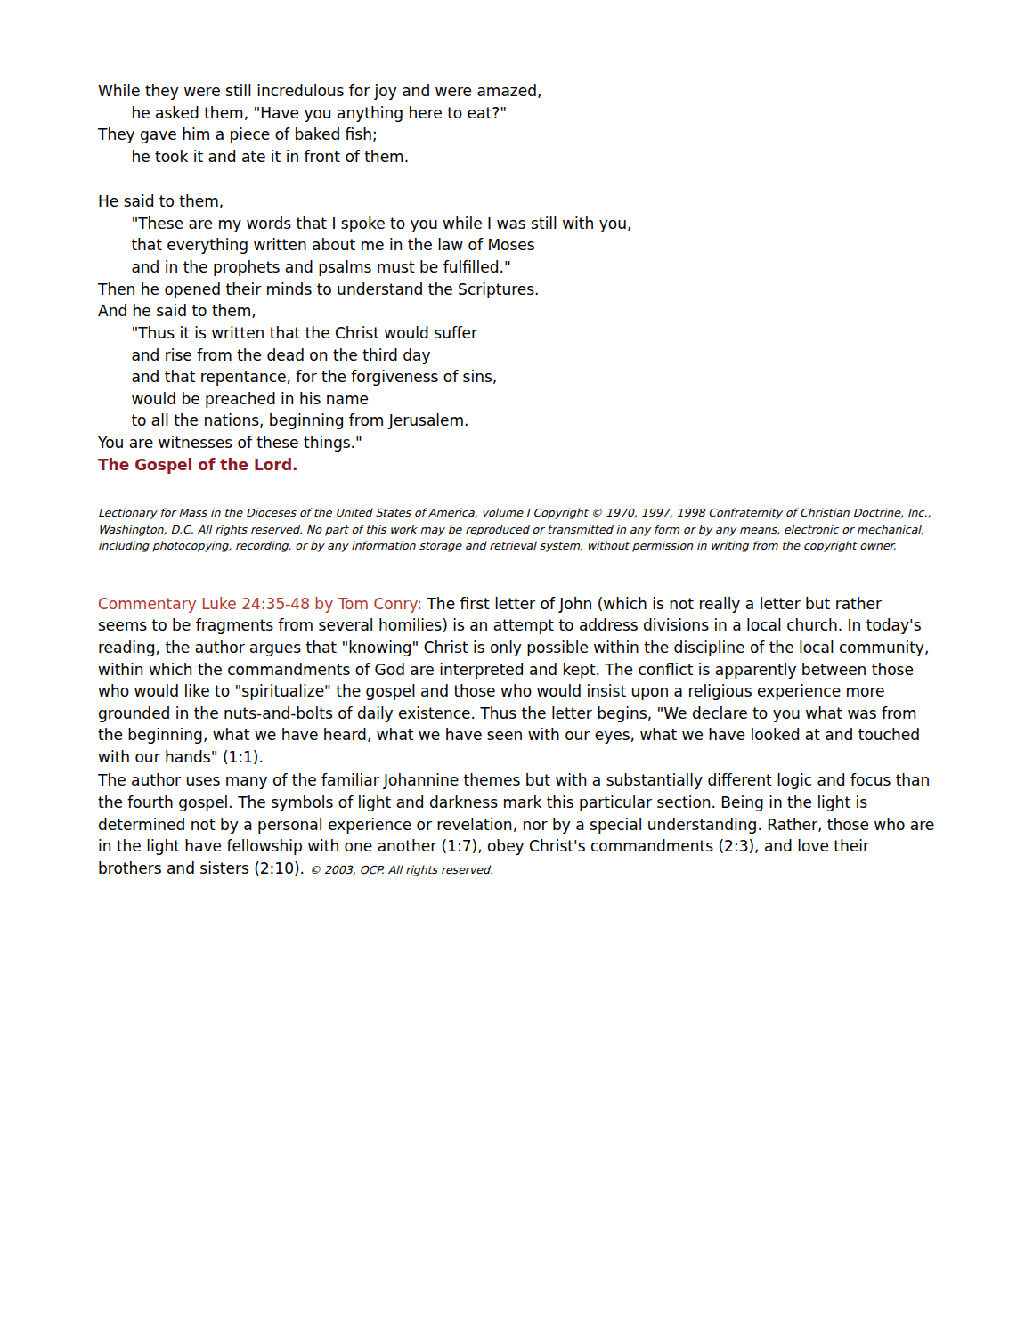While they were still incredulous for joy and were amazed,
he asked them, "Have you anything here to eat?"
They gave him a piece of baked fish;
he took it and ate it in front of them.
He said to them,
"These are my words that I spoke to you while I was still with you,
that everything written about me in the law of Moses
and in the prophets and psalms must be fulfilled."
Then he opened their minds to understand the Scriptures.
And he said to them,
"Thus it is written that the Christ would suffer
and rise from the dead on the third day
and that repentance, for the forgiveness of sins,
would be preached in his name
to all the nations, beginning from Jerusalem.
You are witnesses of these things."
The Gospel of the Lord.
Lectionary for Mass in the Dioceses of the United States of America, volume I Copyright © 1970, 1997, 1998 Confraternity of Christian Doctrine, Inc., Washington, D.C. All rights reserved. No part of this work may be reproduced or transmitted in any form or by any means, electronic or mechanical, including photocopying, recording, or by any information storage and retrieval system, without permission in writing from the copyright owner.
Commentary Luke 24:35-48 by Tom Conry: The first letter of John (which is not really a letter but rather seems to be fragments from several homilies) is an attempt to address divisions in a local church. In today's reading, the author argues that "knowing" Christ is only possible within the discipline of the local community, within which the commandments of God are interpreted and kept. The conflict is apparently between those who would like to "spiritualize" the gospel and those who would insist upon a religious experience more grounded in the nuts-and-bolts of daily existence. Thus the letter begins, "We declare to you what was from the beginning, what we have heard, what we have seen with our eyes, what we have looked at and touched with our hands" (1:1).
The author uses many of the familiar Johannine themes but with a substantially different logic and focus than the fourth gospel. The symbols of light and darkness mark this particular section. Being in the light is determined not by a personal experience or revelation, nor by a special understanding. Rather, those who are in the light have fellowship with one another (1:7), obey Christ's commandments (2:3), and love their brothers and sisters (2:10). © 2003, OCP. All rights reserved.